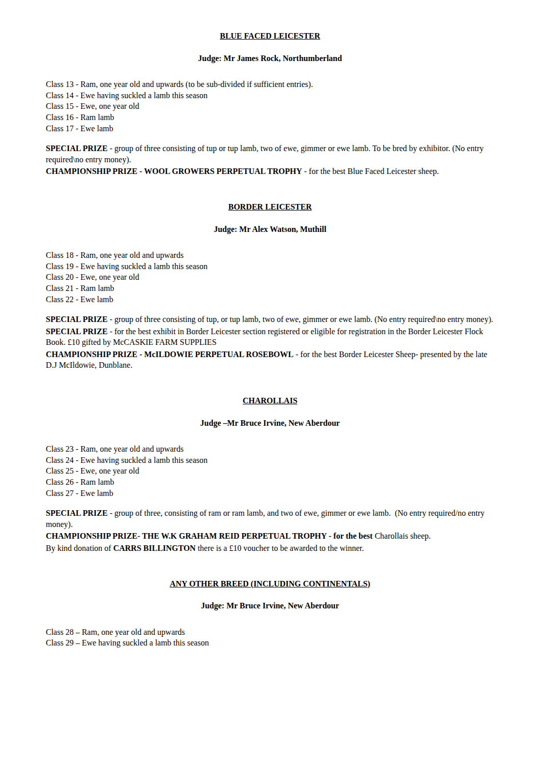BLUE FACED LEICESTER
Judge: Mr James Rock, Northumberland
Class 13 - Ram, one year old and upwards (to be sub-divided if sufficient entries).
Class 14 - Ewe having suckled a lamb this season
Class 15 - Ewe, one year old
Class 16 - Ram lamb
Class 17 - Ewe lamb
SPECIAL PRIZE - group of three consisting of tup or tup lamb, two of ewe, gimmer or ewe lamb. To be bred by exhibitor. (No entry required\no entry money).
CHAMPIONSHIP PRIZE - WOOL GROWERS PERPETUAL TROPHY - for the best Blue Faced Leicester sheep.
BORDER LEICESTER
Judge: Mr Alex Watson, Muthill
Class 18 - Ram, one year old and upwards
Class 19 - Ewe having suckled a lamb this season
Class 20 - Ewe, one year old
Class 21 - Ram lamb
Class 22 - Ewe lamb
SPECIAL PRIZE - group of three consisting of tup, or tup lamb, two of ewe, gimmer or ewe lamb. (No entry required\no entry money).
SPECIAL PRIZE - for the best exhibit in Border Leicester section registered or eligible for registration in the Border Leicester Flock Book. £10 gifted by McCASKIE FARM SUPPLIES
CHAMPIONSHIP PRIZE - McILDOWIE PERPETUAL ROSEBOWL - for the best Border Leicester Sheep- presented by the late D.J McIldowie, Dunblane.
CHAROLLAIS
Judge –Mr Bruce Irvine, New Aberdour
Class 23 - Ram, one year old and upwards
Class 24 - Ewe having suckled a lamb this season
Class 25 - Ewe, one year old
Class 26 - Ram lamb
Class 27 - Ewe lamb
SPECIAL PRIZE - group of three, consisting of ram or ram lamb, and two of ewe, gimmer or ewe lamb. (No entry required/no entry money).
CHAMPIONSHIP PRIZE- THE W.K GRAHAM REID PERPETUAL TROPHY - for the best Charollais sheep.
By kind donation of CARRS BILLINGTON there is a £10 voucher to be awarded to the winner.
ANY OTHER BREED (INCLUDING CONTINENTALS)
Judge: Mr Bruce Irvine, New Aberdour
Class 28 – Ram, one year old and upwards
Class 29 – Ewe having suckled a lamb this season